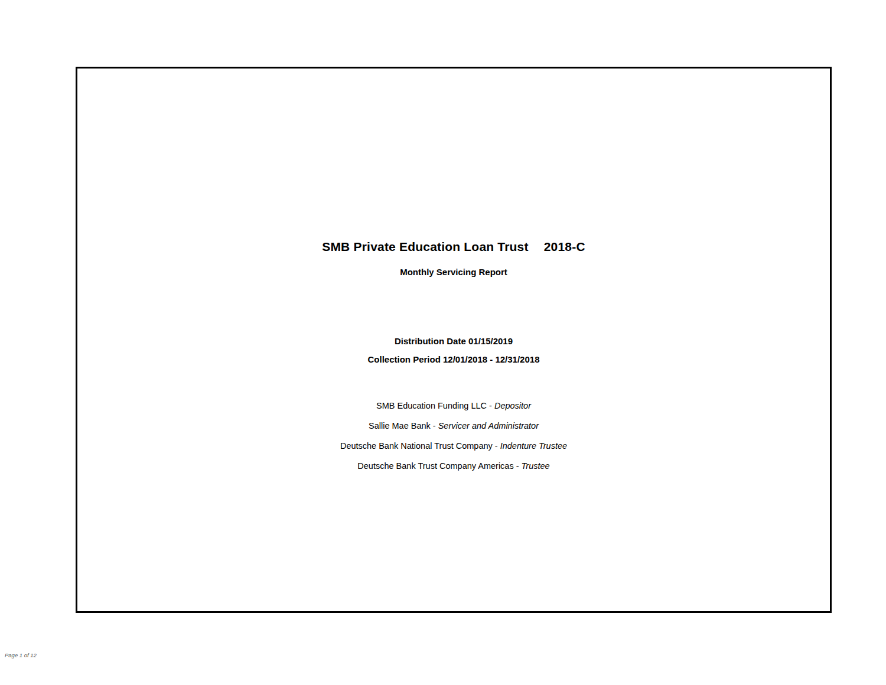SMB Private Education Loan Trust 2018-C
Monthly Servicing Report
Distribution Date 01/15/2019
Collection Period 12/01/2018 - 12/31/2018
SMB Education Funding LLC - Depositor
Sallie Mae Bank - Servicer and Administrator
Deutsche Bank National Trust Company - Indenture Trustee
Deutsche Bank Trust Company Americas - Trustee
Page 1 of 12